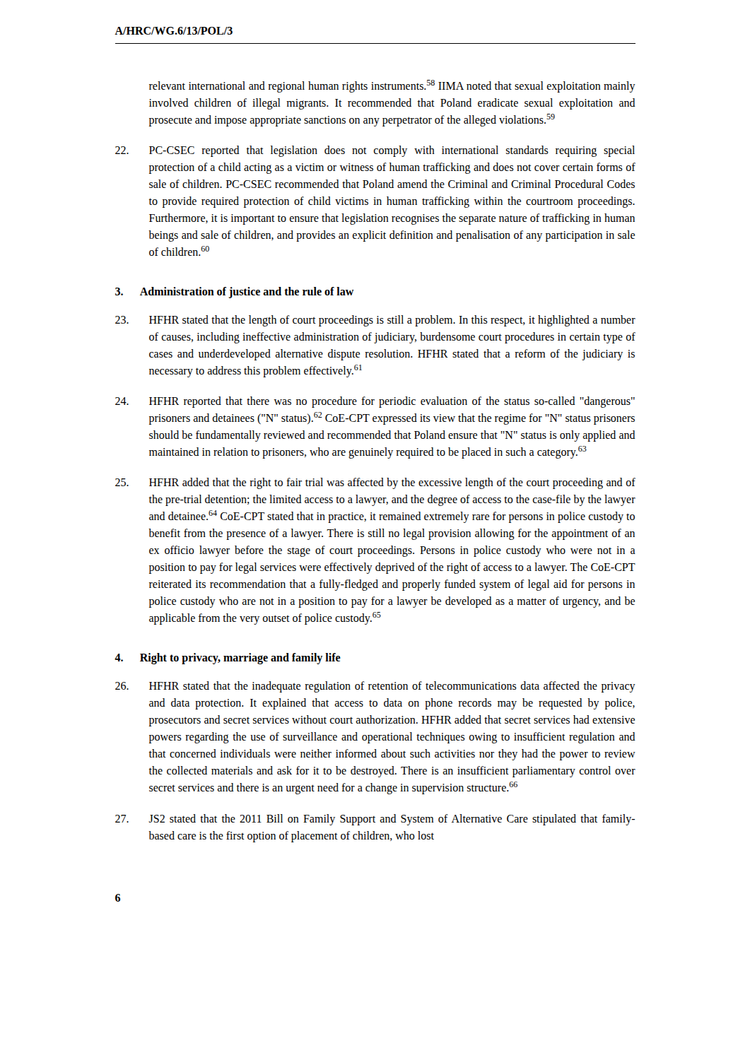A/HRC/WG.6/13/POL/3
relevant international and regional human rights instruments.58 IIMA noted that sexual exploitation mainly involved children of illegal migrants. It recommended that Poland eradicate sexual exploitation and prosecute and impose appropriate sanctions on any perpetrator of the alleged violations.59
22.
PC-CSEC reported that legislation does not comply with international standards requiring special protection of a child acting as a victim or witness of human trafficking and does not cover certain forms of sale of children. PC-CSEC recommended that Poland amend the Criminal and Criminal Procedural Codes to provide required protection of child victims in human trafficking within the courtroom proceedings. Furthermore, it is important to ensure that legislation recognises the separate nature of trafficking in human beings and sale of children, and provides an explicit definition and penalisation of any participation in sale of children.60
3. Administration of justice and the rule of law
23.
HFHR stated that the length of court proceedings is still a problem. In this respect, it highlighted a number of causes, including ineffective administration of judiciary, burdensome court procedures in certain type of cases and underdeveloped alternative dispute resolution. HFHR stated that a reform of the judiciary is necessary to address this problem effectively.61
24.
HFHR reported that there was no procedure for periodic evaluation of the status so-called "dangerous" prisoners and detainees ("N" status).62 CoE-CPT expressed its view that the regime for "N" status prisoners should be fundamentally reviewed and recommended that Poland ensure that "N" status is only applied and maintained in relation to prisoners, who are genuinely required to be placed in such a category.63
25.
HFHR added that the right to fair trial was affected by the excessive length of the court proceeding and of the pre-trial detention; the limited access to a lawyer, and the degree of access to the case-file by the lawyer and detainee.64 CoE-CPT stated that in practice, it remained extremely rare for persons in police custody to benefit from the presence of a lawyer. There is still no legal provision allowing for the appointment of an ex officio lawyer before the stage of court proceedings. Persons in police custody who were not in a position to pay for legal services were effectively deprived of the right of access to a lawyer. The CoE-CPT reiterated its recommendation that a fully-fledged and properly funded system of legal aid for persons in police custody who are not in a position to pay for a lawyer be developed as a matter of urgency, and be applicable from the very outset of police custody.65
4. Right to privacy, marriage and family life
26.
HFHR stated that the inadequate regulation of retention of telecommunications data affected the privacy and data protection. It explained that access to data on phone records may be requested by police, prosecutors and secret services without court authorization. HFHR added that secret services had extensive powers regarding the use of surveillance and operational techniques owing to insufficient regulation and that concerned individuals were neither informed about such activities nor they had the power to review the collected materials and ask for it to be destroyed. There is an insufficient parliamentary control over secret services and there is an urgent need for a change in supervision structure.66
27.
JS2 stated that the 2011 Bill on Family Support and System of Alternative Care stipulated that family-based care is the first option of placement of children, who lost
6